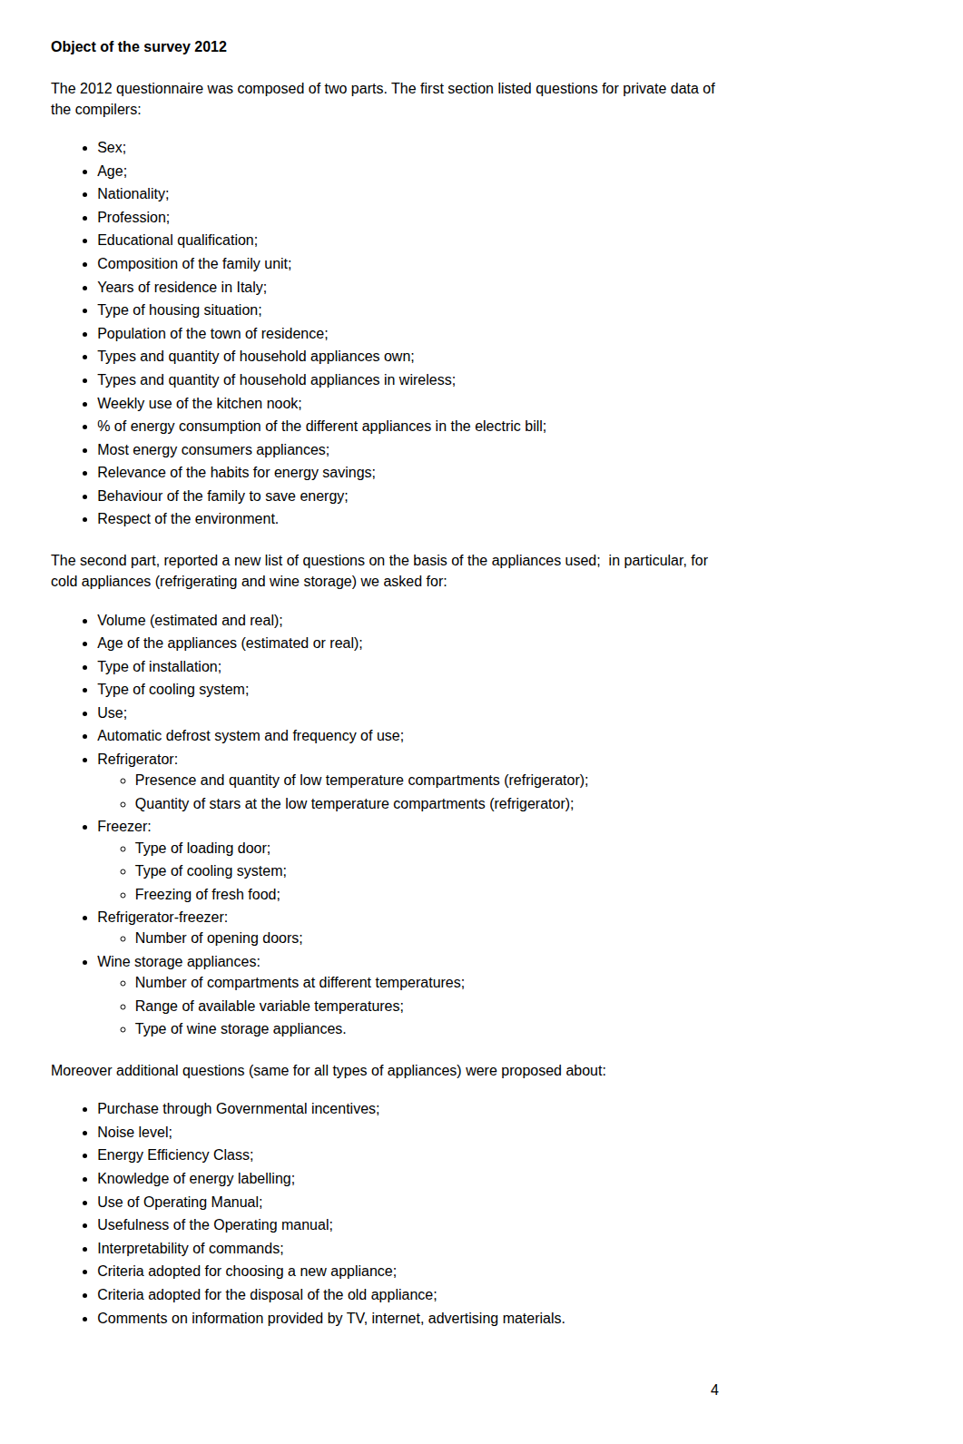Object of the survey 2012
The 2012 questionnaire was composed of two parts. The first section listed questions for private data of the compilers:
Sex;
Age;
Nationality;
Profession;
Educational qualification;
Composition of the family unit;
Years of residence in Italy;
Type of housing situation;
Population of the town of residence;
Types and quantity of household appliances own;
Types and quantity of household appliances in wireless;
Weekly use of the kitchen nook;
% of energy consumption of the different appliances in the electric bill;
Most energy consumers appliances;
Relevance of the habits for energy savings;
Behaviour of the family to save energy;
Respect of the environment.
The second part, reported a new list of questions on the basis of the appliances used; in particular, for cold appliances (refrigerating and wine storage) we asked for:
Volume (estimated and real);
Age of the appliances (estimated or real);
Type of installation;
Type of cooling system;
Use;
Automatic defrost system and frequency of use;
Refrigerator:
Presence and quantity of low temperature compartments (refrigerator);
Quantity of stars at the low temperature compartments (refrigerator);
Freezer:
Type of loading door;
Type of cooling system;
Freezing of fresh food;
Refrigerator-freezer:
Number of opening doors;
Wine storage appliances:
Number of compartments at different temperatures;
Range of available variable temperatures;
Type of wine storage appliances.
Moreover additional questions (same for all types of appliances) were proposed about:
Purchase through Governmental incentives;
Noise level;
Energy Efficiency Class;
Knowledge of energy labelling;
Use of Operating Manual;
Usefulness of the Operating manual;
Interpretability of commands;
Criteria adopted for choosing a new appliance;
Criteria adopted for the disposal of the old appliance;
Comments on information provided by TV, internet, advertising materials.
4